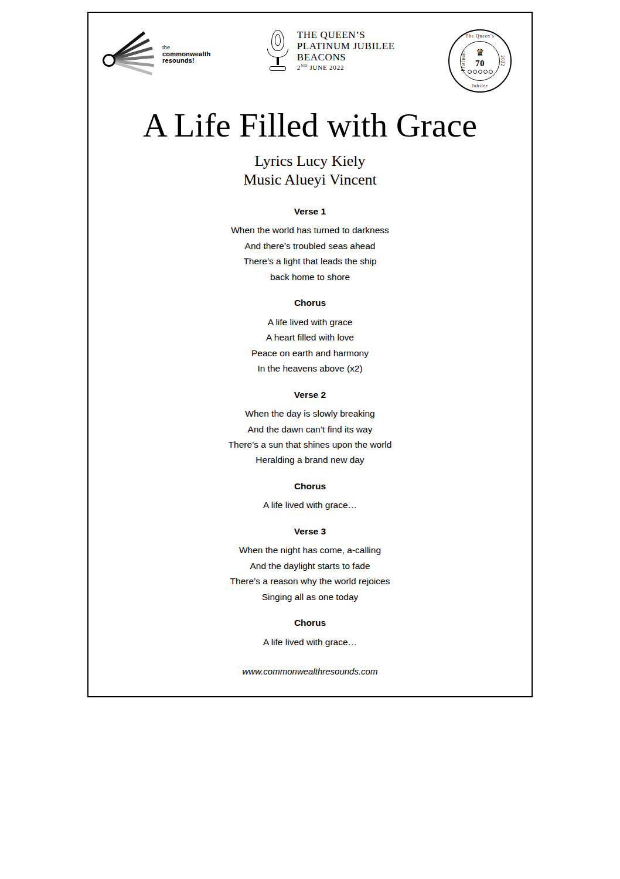the commonwealth
resounds!
The Queen’s
Platinum Jubilee
Beacons
2ND JUNE 2022
The Queen’s
Platinum
2022
Jubilee
♛
70
A Life Filled with Grace
Lyrics Lucy Kiely
Music Alueyi Vincent
Verse 1
When the world has turned to darkness
And there’s troubled seas ahead
There’s a light that leads the ship
back home to shore
Chorus
A life lived with grace
A heart filled with love
Peace on earth and harmony
In the heavens above (x2)
Verse 2
When the day is slowly breaking
And the dawn can’t find its way
There’s a sun that shines upon the world
Heralding a brand new day
Chorus
A life lived with grace…
Verse 3
When the night has come, a-calling
And the daylight starts to fade
There’s a reason why the world rejoices
Singing all as one today
Chorus
A life lived with grace…
www.commonwealthresounds.com